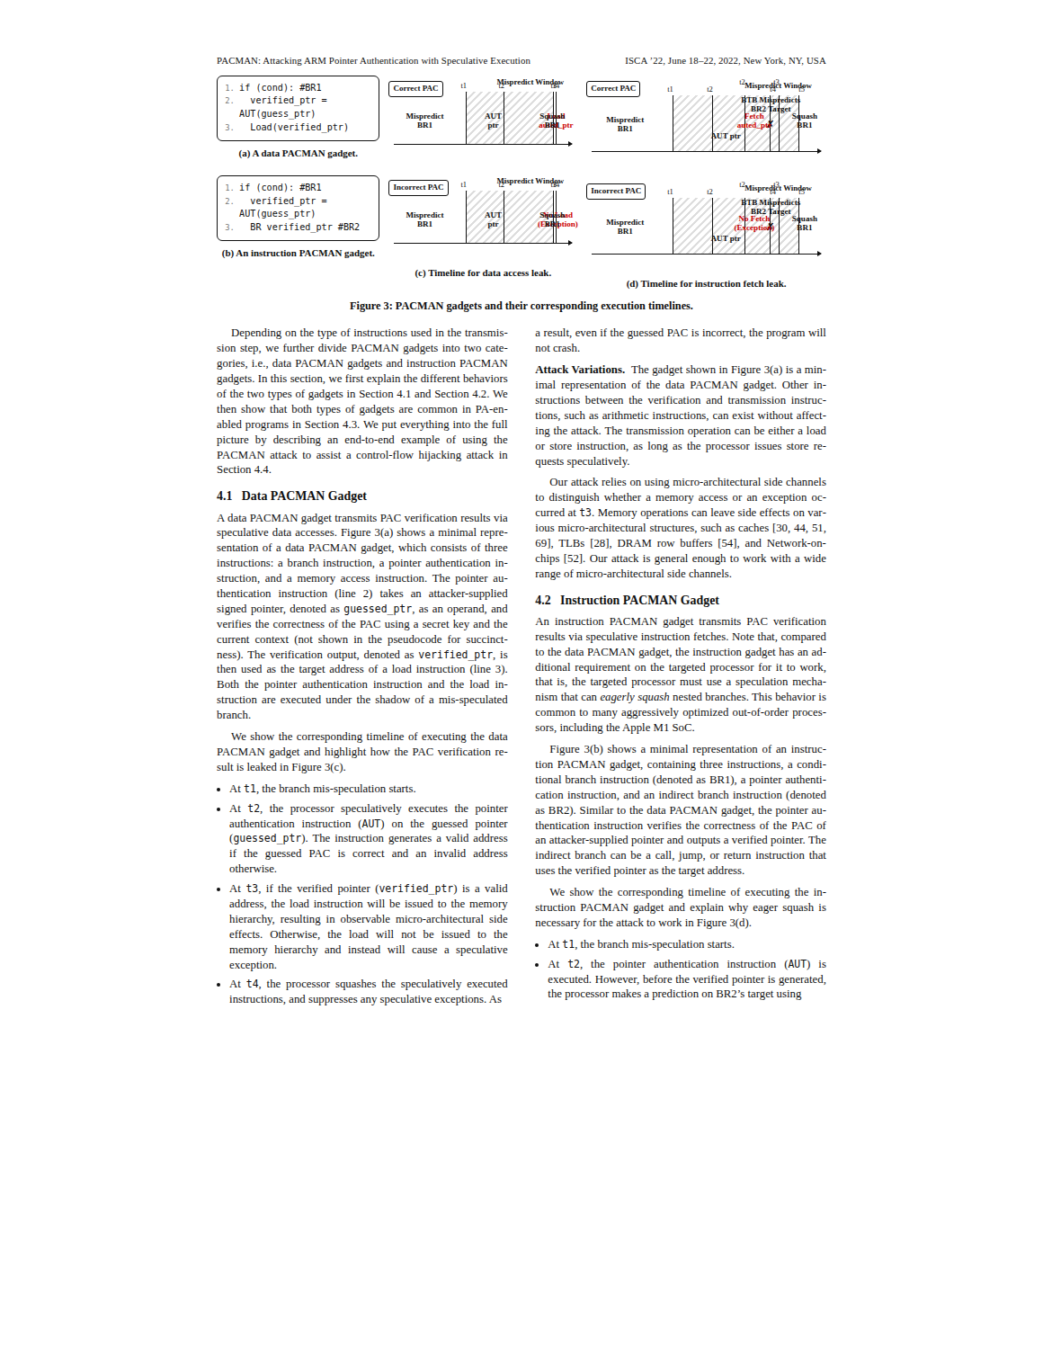PACMAN: Attacking ARM Pointer Authentication with Speculative Execution
ISCA ’22, June 18–22, 2022, New York, NY, USA
if (cond): #BR1
verified_ptr = AUT(guess_ptr)
Load(verified_ptr)
(a) A data PACMAN gadget.
if (cond): #BR1
verified_ptr = AUT(guess_ptr)
BR verified_ptr #BR2
(b) An instruction PACMAN gadget.
Correct PAC
Mispredict Window
t1
t2
t3
t4
Mispredict
BR1
AUT
ptr
Load
auted_ptr
Squash
BR1
Incorrect PAC
Mispredict Window
t1
t2
t3
t4
Mispredict
BR1
AUT
ptr
No Load
(Exception)
Squash
BR1
(c) Timeline for data access leak.
Correct PAC
Mispredict Window
t1
t2
t2
t3
t4
t5
Mispredict
BR1
BTB Mispredicts
BR2 Target
✗
AUT ptr
Fetch
auted_ptr
Squash
BR1
Incorrect PAC
Mispredict Window
t1
t2
t2
t3
t4
t5
Mispredict
BR1
BTB Mispredicts
BR2 Target
✗
AUT ptr
No Fetch
(Exception)
Squash
BR1
(d) Timeline for instruction fetch leak.
Figure 3: PACMAN gadgets and their corresponding execution timelines.
Depending on the type of instructions used in the transmission step, we further divide PACMAN gadgets into two categories, i.e., data PACMAN gadgets and instruction PACMAN gadgets. In this section, we first explain the different behaviors of the two types of gadgets in Section 4.1 and Section 4.2. We then show that both types of gadgets are common in PA-enabled programs in Section 4.3. We put everything into the full picture by describing an end-to-end example of using the PACMAN attack to assist a control-flow hijacking attack in Section 4.4.
4.1 Data PACMAN Gadget
A data PACMAN gadget transmits PAC verification results via speculative data accesses. Figure 3(a) shows a minimal representation of a data PACMAN gadget, which consists of three instructions: a branch instruction, a pointer authentication instruction, and a memory access instruction. The pointer authentication instruction (line 2) takes an attacker-supplied signed pointer, denoted as guessed_ptr, as an operand, and verifies the correctness of the PAC using a secret key and the current context (not shown in the pseudocode for succinctness). The verification output, denoted as verified_ptr, is then used as the target address of a load instruction (line 3). Both the pointer authentication instruction and the load instruction are executed under the shadow of a mis-speculated branch.
We show the corresponding timeline of executing the data PACMAN gadget and highlight how the PAC verification result is leaked in Figure 3(c).
At t1, the branch mis-speculation starts.
At t2, the processor speculatively executes the pointer authentication instruction (AUT) on the guessed pointer (guessed_ptr). The instruction generates a valid address if the guessed PAC is correct and an invalid address otherwise.
At t3, if the verified pointer (verified_ptr) is a valid address, the load instruction will be issued to the memory hierarchy, resulting in observable micro-architectural side effects. Otherwise, the load will not be issued to the memory hierarchy and instead will cause a speculative exception.
At t4, the processor squashes the speculatively executed instructions, and suppresses any speculative exceptions. As
a result, even if the guessed PAC is incorrect, the program will not crash.
Attack Variations. The gadget shown in Figure 3(a) is a minimal representation of the data PACMAN gadget. Other instructions between the verification and transmission instructions, such as arithmetic instructions, can exist without affecting the attack. The transmission operation can be either a load or store instruction, as long as the processor issues store requests speculatively.
Our attack relies on using micro-architectural side channels to distinguish whether a memory access or an exception occurred at t3. Memory operations can leave side effects on various micro-architectural structures, such as caches [30, 44, 51, 69], TLBs [28], DRAM row buffers [54], and Network-on-chips [52]. Our attack is general enough to work with a wide range of micro-architectural side channels.
4.2 Instruction PACMAN Gadget
An instruction PACMAN gadget transmits PAC verification results via speculative instruction fetches. Note that, compared to the data PACMAN gadget, the instruction gadget has an additional requirement on the targeted processor for it to work, that is, the targeted processor must use a speculation mechanism that can eagerly squash nested branches. This behavior is common to many aggressively optimized out-of-order processors, including the Apple M1 SoC.
Figure 3(b) shows a minimal representation of an instruction PACMAN gadget, containing three instructions, a conditional branch instruction (denoted as BR1), a pointer authentication instruction, and an indirect branch instruction (denoted as BR2). Similar to the data PACMAN gadget, the pointer authentication instruction verifies the correctness of the PAC of an attacker-supplied pointer and outputs a verified pointer. The indirect branch can be a call, jump, or return instruction that uses the verified pointer as the target address.
We show the corresponding timeline of executing the instruction PACMAN gadget and explain why eager squash is necessary for the attack to work in Figure 3(d).
At t1, the branch mis-speculation starts.
At t2, the pointer authentication instruction (AUT) is executed. However, before the verified pointer is generated, the processor makes a prediction on BR2’s target using